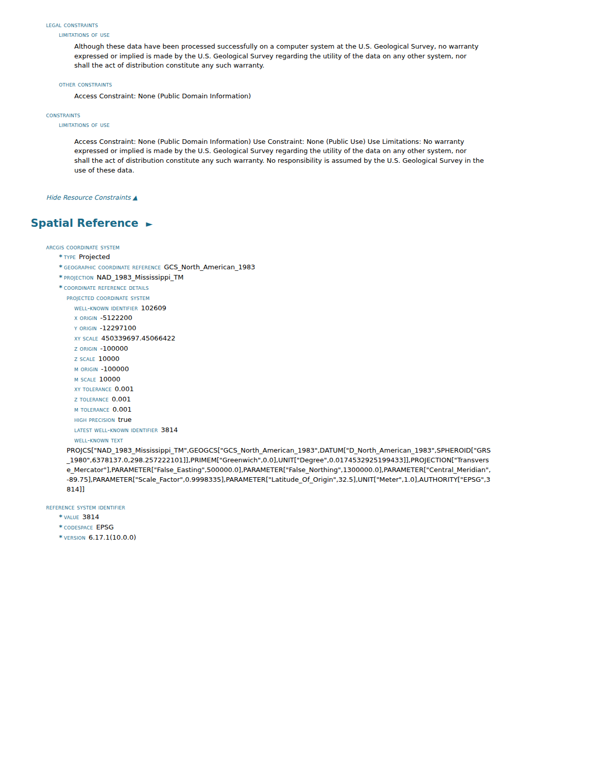Legal constraints
Limitations of use
Although these data have been processed successfully on a computer system at the U.S. Geological Survey, no warranty expressed or implied is made by the U.S. Geological Survey regarding the utility of the data on any other system, nor shall the act of distribution constitute any such warranty.
Other constraints
Access Constraint: None (Public Domain Information)
Constraints
Limitations of use
Access Constraint: None (Public Domain Information) Use Constraint: None (Public Use) Use Limitations: No warranty expressed or implied is made by the U.S. Geological Survey regarding the utility of the data on any other system, nor shall the act of distribution constitute any such warranty. No responsibility is assumed by the U.S. Geological Survey in the use of these data.
Hide Resource Constraints ▲
Spatial Reference ►
ArcGIS coordinate system
*Type Projected
*Geographic coordinate reference GCS_North_American_1983
*Projection NAD_1983_Mississippi_TM
*Coordinate reference details
Projected coordinate system
Well-known identifier 102609
X origin-5122200
Y origin-12297100
XY scale 450339697.45066422
Z origin-100000
Z scale 10000
M origin-100000
M scale 10000
XY tolerance 0.001
Z tolerance 0.001
M tolerance 0.001
High precision true
Latest well-known identifier 3814
Well-known text
PROJCS["NAD_1983_Mississippi_TM",GEOGCS["GCS_North_American_1983",DATUM["D_North_American_1983",SPHEROID["GRS_1980",6378137.0,298.257222101]],PRIMEM["Greenwich",0.0],UNIT["Degree",0.0174532925199433]],PROJECTION["Transverse_Mercator"],PARAMETER["False_Easting",500000.0],PARAMETER["False_Northing",1300000.0],PARAMETER["Central_Meridian",-89.75],PARAMETER["Scale_Factor",0.9998335],PARAMETER["Latitude_Of_Origin",32.5],UNIT["Meter",1.0],AUTHORITY["EPSG",3814]]
Reference system identifier
*Value 3814
*Codespace EPSG
*Version 6.17.1(10.0.0)